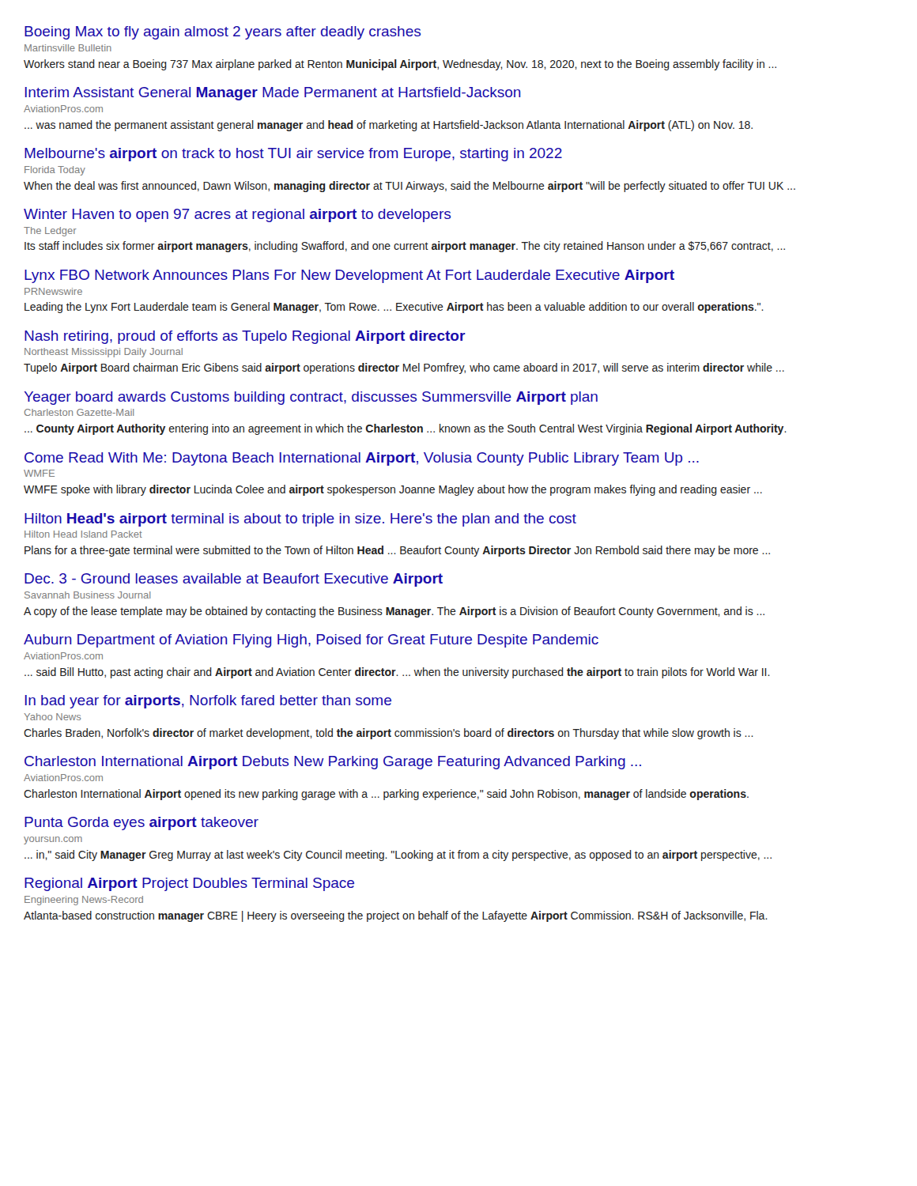Boeing Max to fly again almost 2 years after deadly crashes
Martinsville Bulletin
Workers stand near a Boeing 737 Max airplane parked at Renton Municipal Airport, Wednesday, Nov. 18, 2020, next to the Boeing assembly facility in ...
Interim Assistant General Manager Made Permanent at Hartsfield-Jackson
AviationPros.com
... was named the permanent assistant general manager and head of marketing at Hartsfield-Jackson Atlanta International Airport (ATL) on Nov. 18.
Melbourne's airport on track to host TUI air service from Europe, starting in 2022
Florida Today
When the deal was first announced, Dawn Wilson, managing director at TUI Airways, said the Melbourne airport "will be perfectly situated to offer TUI UK ...
Winter Haven to open 97 acres at regional airport to developers
The Ledger
Its staff includes six former airport managers, including Swafford, and one current airport manager. The city retained Hanson under a $75,667 contract, ...
Lynx FBO Network Announces Plans For New Development At Fort Lauderdale Executive Airport
PRNewswire
Leading the Lynx Fort Lauderdale team is General Manager, Tom Rowe. ... Executive Airport has been a valuable addition to our overall operations.".
Nash retiring, proud of efforts as Tupelo Regional Airport director
Northeast Mississippi Daily Journal
Tupelo Airport Board chairman Eric Gibens said airport operations director Mel Pomfrey, who came aboard in 2017, will serve as interim director while ...
Yeager board awards Customs building contract, discusses Summersville Airport plan
Charleston Gazette-Mail
... County Airport Authority entering into an agreement in which the Charleston ... known as the South Central West Virginia Regional Airport Authority.
Come Read With Me: Daytona Beach International Airport, Volusia County Public Library Team Up ...
WMFE
WMFE spoke with library director Lucinda Colee and airport spokesperson Joanne Magley about how the program makes flying and reading easier ...
Hilton Head's airport terminal is about to triple in size. Here's the plan and the cost
Hilton Head Island Packet
Plans for a three-gate terminal were submitted to the Town of Hilton Head ... Beaufort County Airports Director Jon Rembold said there may be more ...
Dec. 3 - Ground leases available at Beaufort Executive Airport
Savannah Business Journal
A copy of the lease template may be obtained by contacting the Business Manager. The Airport is a Division of Beaufort County Government, and is ...
Auburn Department of Aviation Flying High, Poised for Great Future Despite Pandemic
AviationPros.com
... said Bill Hutto, past acting chair and Airport and Aviation Center director. ... when the university purchased the airport to train pilots for World War II.
In bad year for airports, Norfolk fared better than some
Yahoo News
Charles Braden, Norfolk's director of market development, told the airport commission's board of directors on Thursday that while slow growth is ...
Charleston International Airport Debuts New Parking Garage Featuring Advanced Parking ...
AviationPros.com
Charleston International Airport opened its new parking garage with a ... parking experience," said John Robison, manager of landside operations.
Punta Gorda eyes airport takeover
yoursun.com
... in," said City Manager Greg Murray at last week's City Council meeting. "Looking at it from a city perspective, as opposed to an airport perspective, ...
Regional Airport Project Doubles Terminal Space
Engineering News-Record
Atlanta-based construction manager CBRE | Heery is overseeing the project on behalf of the Lafayette Airport Commission. RS&H of Jacksonville, Fla.